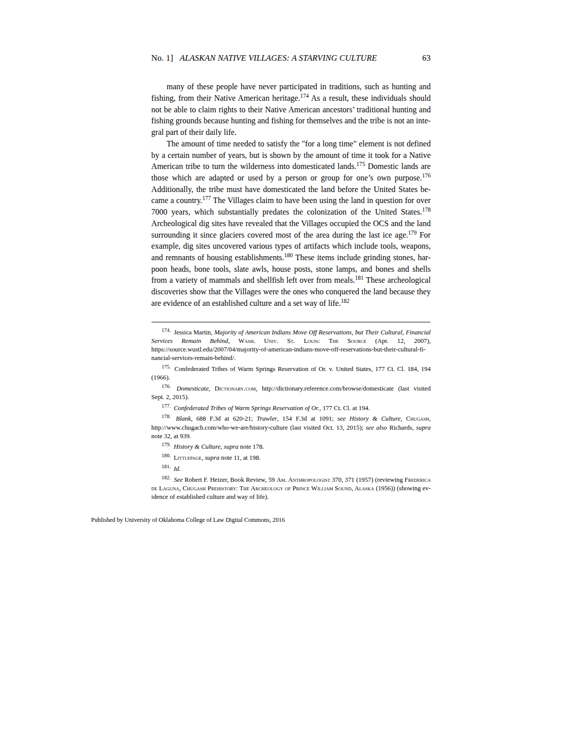No. 1] ALASKAN NATIVE VILLAGES: A STARVING CULTURE 63
many of these people have never participated in traditions, such as hunting and fishing, from their Native American heritage.174 As a result, these individuals should not be able to claim rights to their Native American ancestors’ traditional hunting and fishing grounds because hunting and fishing for themselves and the tribe is not an integral part of their daily life.
The amount of time needed to satisfy the "for a long time" element is not defined by a certain number of years, but is shown by the amount of time it took for a Native American tribe to turn the wilderness into domesticated lands.175 Domestic lands are those which are adapted or used by a person or group for one’s own purpose.176 Additionally, the tribe must have domesticated the land before the United States became a country.177 The Villages claim to have been using the land in question for over 7000 years, which substantially predates the colonization of the United States.178 Archeological dig sites have revealed that the Villages occupied the OCS and the land surrounding it since glaciers covered most of the area during the last ice age.179 For example, dig sites uncovered various types of artifacts which include tools, weapons, and remnants of housing establishments.180 These items include grinding stones, harpoon heads, bone tools, slate awls, house posts, stone lamps, and bones and shells from a variety of mammals and shellfish left over from meals.181 These archeological discoveries show that the Villages were the ones who conquered the land because they are evidence of an established culture and a set way of life.182
174. Jessica Martin, Majority of American Indians Move Off Reservations, but Their Cultural, Financial Services Remain Behind, Wash. Univ. St. Louis: The Source (Apr. 12, 2007), https://source.wustl.edu/2007/04/majority-of-american-indians-move-off-reservations-but-their-cultural-financial-services-remain-behind/.
175. Confederated Tribes of Warm Springs Reservation of Or. v. United States, 177 Ct. Cl. 184, 194 (1966).
176. Domesticate, Dictionary.com, http://dictionary.reference.com/browse/domesticate (last visited Sept. 2, 2015).
177. Confederated Tribes of Warm Springs Reservation of Or., 177 Ct. Cl. at 194.
178. Blank, 688 F.3d at 620-21; Trawler, 154 F.3d at 1091; see History & Culture, Chugash, http://www.chugach.com/who-we-are/history-culture (last visited Oct. 13, 2015); see also Richards, supra note 32, at 939.
179. History & Culture, supra note 178.
180. Littlepage, supra note 11, at 198.
181. Id.
182. See Robert F. Heizer, Book Review, 59 Am. Anthropologist 370, 371 (1957) (reviewing Frederica de Laguna, Chugash Prehistory: The Archeology of Prince William Sound, Alaska (1956)) (showing evidence of established culture and way of life).
Published by University of Oklahoma College of Law Digital Commons, 2016